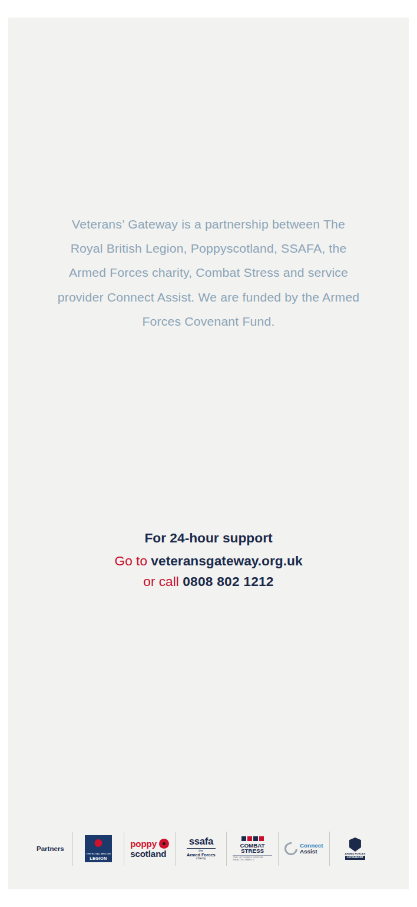Veterans’ Gateway is a partnership between The Royal British Legion, Poppyscotland, SSAFA, the Armed Forces charity, Combat Stress and service provider Connect Assist. We are funded by the Armed Forces Covenant Fund.
For 24-hour support Go to veteransgateway.org.uk or call 0808 802 1212
Partners
THE ROYAL BRITISH LEGION
poppy scotland
ssafa the Armed Forces charity
COMBAT STRESS THE VETERANS’ MENTAL HEALTH CHARITY
Connect Assist
ARMED FORCES COVENANT